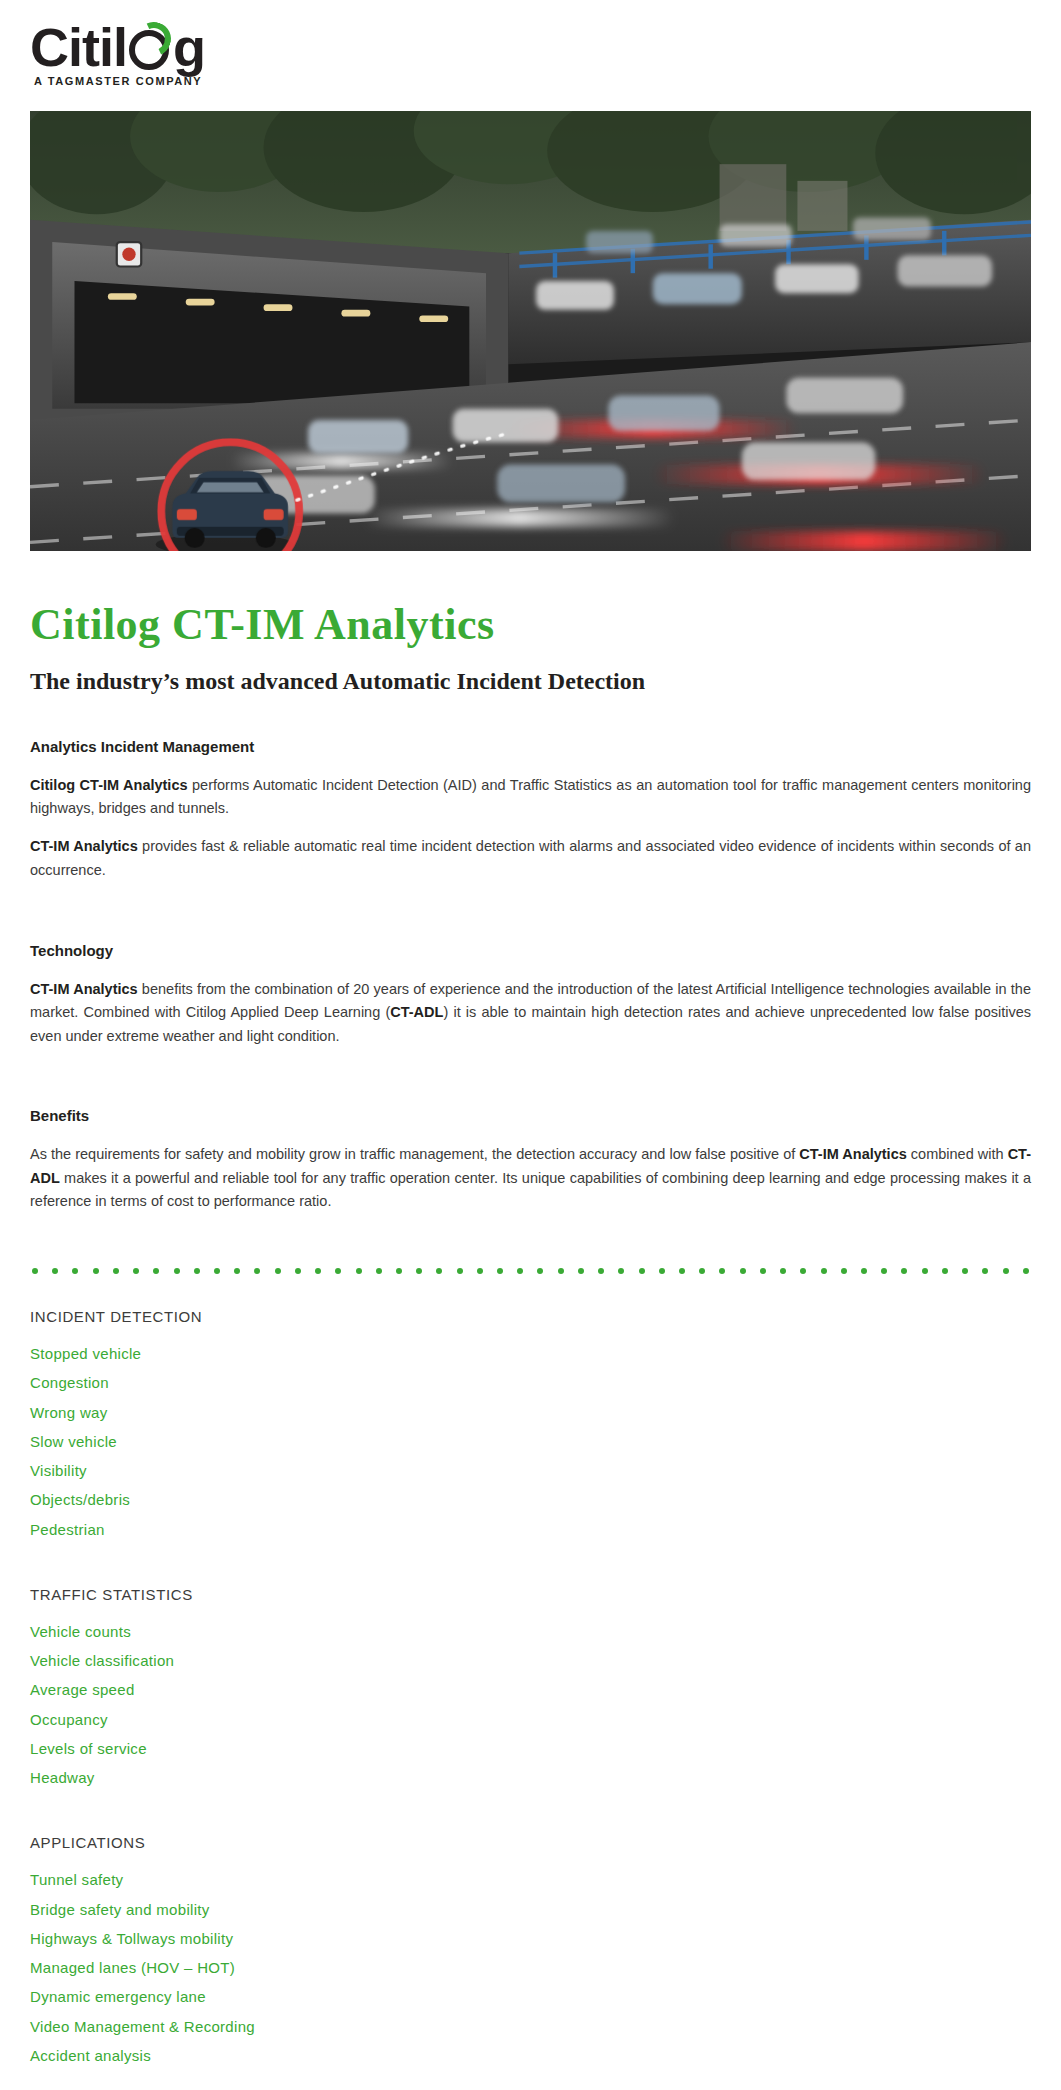DATASHEET – CT-IM Analytics
Citil g
A TAGMASTER COMPANY
Citilog CT-IM Analytics
The industry’s most advanced Automatic Incident Detection
Analytics Incident Management
Citilog CT-IM Analytics performs Automatic Incident Detection (AID) and Traffic Statistics as an automation tool for traffic management centers monitoring highways, bridges and tunnels.
CT-IM Analytics provides fast & reliable automatic real time incident detection with alarms and associated video evidence of incidents within seconds of an occurrence.
Technology
CT-IM Analytics benefits from the combination of 20 years of experience and the introduction of the latest Artificial Intelligence technologies available in the market. Combined with Citilog Applied Deep Learning (CT-ADL) it is able to maintain high detection rates and achieve unprecedented low false positives even under extreme weather and light condition.
Benefits
As the requirements for safety and mobility grow in traffic management, the detection accuracy and low false positive of CT-IM Analytics combined with CT-ADL makes it a powerful and reliable tool for any traffic operation center. Its unique capabilities of combining deep learning and edge processing makes it a reference in terms of cost to performance ratio.
INCIDENT DETECTION
Stopped vehicle
Congestion
Wrong way
Slow vehicle
Visibility
Objects/debris
Pedestrian
TRAFFIC STATISTICS
Vehicle counts
Vehicle classification
Average speed
Occupancy
Levels of service
Headway
APPLICATIONS
Tunnel safety
Bridge safety and mobility
Highways & Tollways mobility
Managed lanes (HOV – HOT)
Dynamic emergency lane
Video Management & Recording
Accident analysis